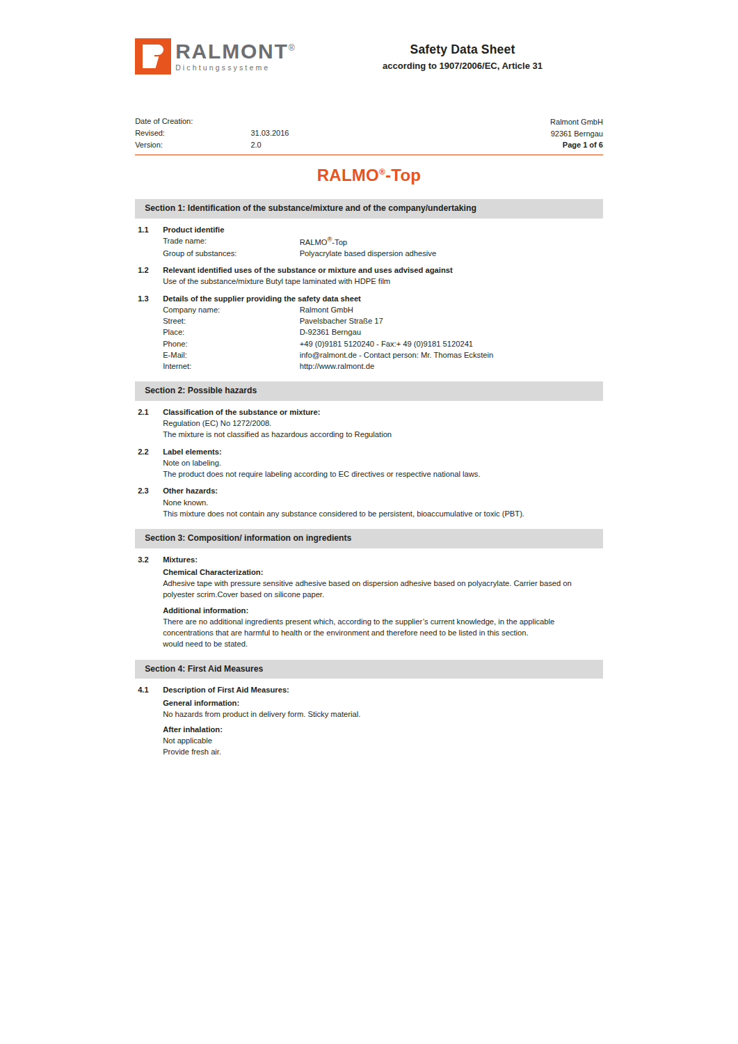RALMONT®
Dichtungssysteme
Safety Data Sheet
according to 1907/2006/EC, Article 31
| Date of Creation: | |
| Revised: | 31.03.2016 |
| Version: | 2.0 |
Ralmont GmbH
92361 Berngau
Page 1 of 6
RALMO®-Top
Section 1: Identification of the substance/mixture and of the company/undertaking
1.1
Product identifie
Trade name:
RALMO®-Top
Group of substances:
Polyacrylate based dispersion adhesive
1.2
Relevant identified uses of the substance or mixture and uses advised against
Use of the substance/mixture Butyl tape laminated with HDPE film
1.3
Details of the supplier providing the safety data sheet
Company name:
Ralmont GmbH
Street:
Pavelsbacher Straße 17
Place:
D-92361 Berngau
Phone:
+49 (0)9181 5120240 - Fax:+ 49 (0)9181 5120241
E-Mail:
info@ralmont.de - Contact person: Mr. Thomas Eckstein
Internet:
http://www.ralmont.de
Section 2: Possible hazards
2.1
Classification of the substance or mixture:
Regulation (EC) No 1272/2008.
The mixture is not classified as hazardous according to Regulation
2.2
Label elements:
Note on labeling.
The product does not require labeling according to EC directives or respective national laws.
2.3
Other hazards:
None known.
This mixture does not contain any substance considered to be persistent, bioaccumulative or toxic (PBT).
Section 3: Composition/ information on ingredients
3.2
Mixtures:
Chemical Characterization:
Adhesive tape with pressure sensitive adhesive based on dispersion adhesive based on polyacrylate. Carrier based on polyester scrim.Cover based on silicone paper.
Additional information:
There are no additional ingredients present which, according to the supplier’s current knowledge, in the applicable concentrations that are harmful to health or the environment and therefore need to be listed in this section.
would need to be stated.
Section 4: First Aid Measures
4.1
Description of First Aid Measures:
General information:
No hazards from product in delivery form. Sticky material.
After inhalation:
Not applicable
Provide fresh air.